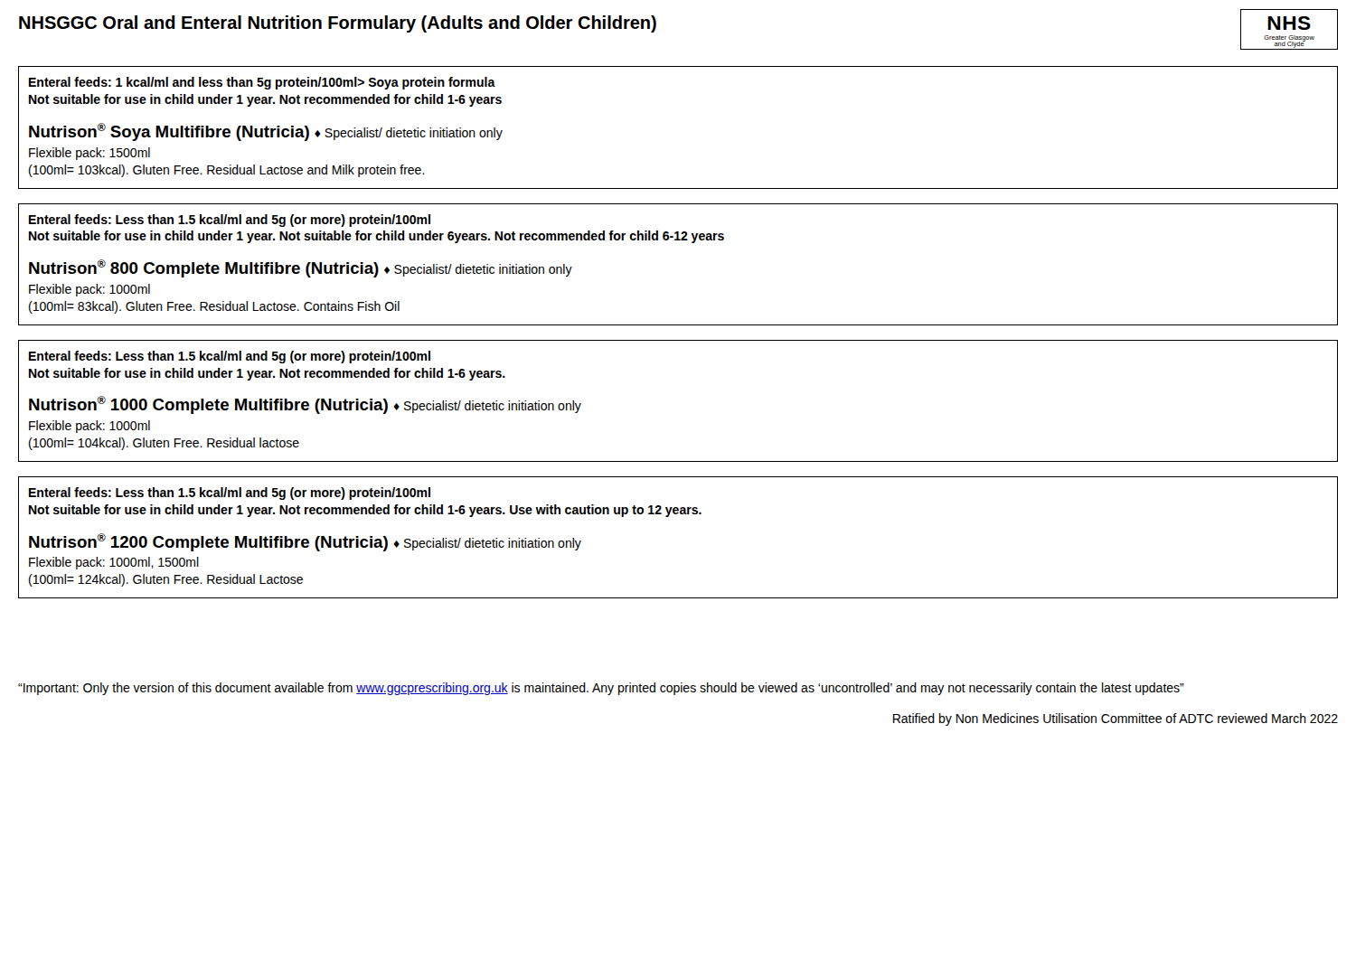NHSGGC Oral and Enteral Nutrition Formulary (Adults and Older Children)
NHS Greater Glasgow
and Clyde
Enteral feeds: 1 kcal/ml and less than 5g protein/100ml> Soya protein formula
Not suitable for use in child under 1 year. Not recommended for child 1-6 years
Nutrison® Soya Multifibre (Nutricia) ♦ Specialist/ dietetic initiation only
Flexible pack: 1500ml
(100ml= 103kcal). Gluten Free. Residual Lactose and Milk protein free.
Enteral feeds: Less than 1.5 kcal/ml and 5g (or more) protein/100ml
Not suitable for use in child under 1 year. Not suitable for child under 6years. Not recommended for child 6-12 years
Nutrison® 800 Complete Multifibre (Nutricia) ♦ Specialist/ dietetic initiation only
Flexible pack: 1000ml
(100ml= 83kcal). Gluten Free. Residual Lactose. Contains Fish Oil
Enteral feeds: Less than 1.5 kcal/ml and 5g (or more) protein/100ml
Not suitable for use in child under 1 year. Not recommended for child 1-6 years.
Nutrison® 1000 Complete Multifibre (Nutricia) ♦ Specialist/ dietetic initiation only
Flexible pack: 1000ml
(100ml= 104kcal). Gluten Free. Residual lactose
Enteral feeds: Less than 1.5 kcal/ml and 5g (or more) protein/100ml
Not suitable for use in child under 1 year. Not recommended for child 1-6 years. Use with caution up to 12 years.
Nutrison® 1200 Complete Multifibre (Nutricia) ♦ Specialist/ dietetic initiation only
Flexible pack: 1000ml, 1500ml
(100ml= 124kcal). Gluten Free. Residual Lactose
“Important: Only the version of this document available from www.ggcprescribing.org.uk is maintained. Any printed copies should be viewed as ‘uncontrolled’ and may not necessarily contain the latest updates”
Ratified by Non Medicines Utilisation Committee of ADTC reviewed March 2022